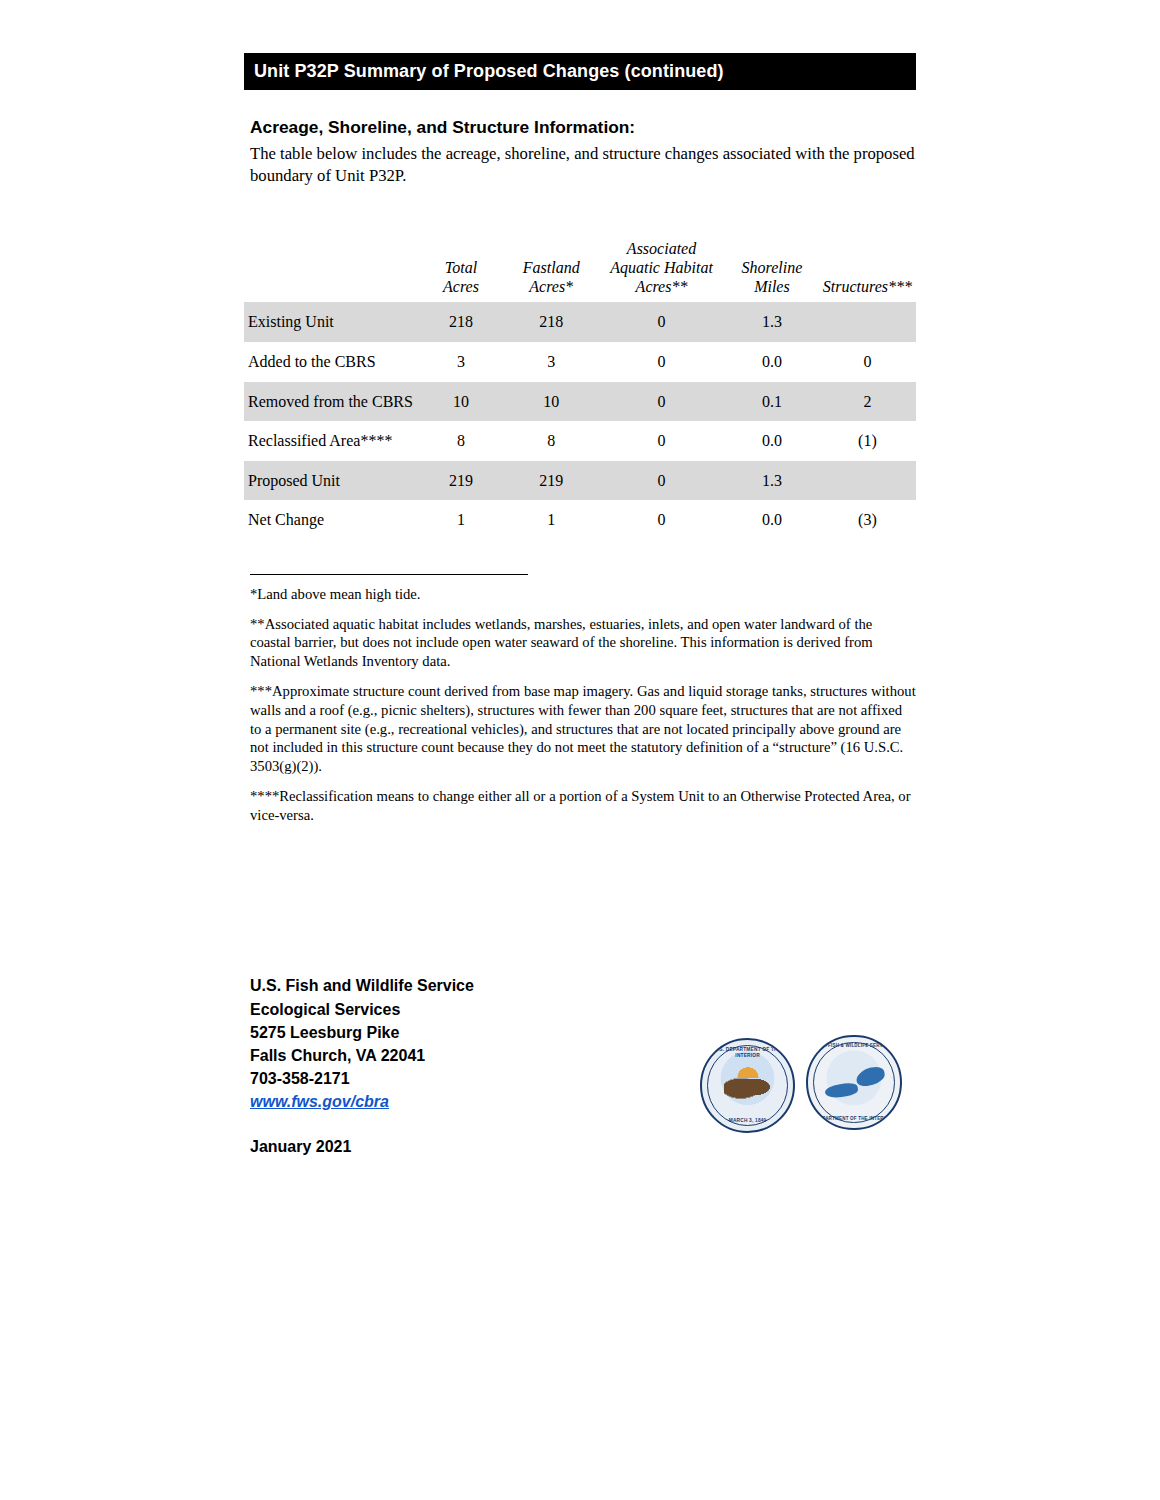Unit P32P Summary of Proposed Changes (continued)
Acreage, Shoreline, and Structure Information:
The table below includes the acreage, shoreline, and structure changes associated with the proposed boundary of Unit P32P.
| | Total Acres | Fastland Acres* | Associated Aquatic Habitat Acres** | Shoreline Miles | Structures*** |
| --- | --- | --- | --- | --- | --- |
| Existing Unit | 218 | 218 | 0 | 1.3 | |
| Added to the CBRS | 3 | 3 | 0 | 0.0 | 0 |
| Removed from the CBRS | 10 | 10 | 0 | 0.1 | 2 |
| Reclassified Area**** | 8 | 8 | 0 | 0.0 | (1) |
| Proposed Unit | 219 | 219 | 0 | 1.3 | |
| Net Change | 1 | 1 | 0 | 0.0 | (3) |
*Land above mean high tide.
**Associated aquatic habitat includes wetlands, marshes, estuaries, inlets, and open water landward of the coastal barrier, but does not include open water seaward of the shoreline. This information is derived from National Wetlands Inventory data.
***Approximate structure count derived from base map imagery. Gas and liquid storage tanks, structures without walls and a roof (e.g., picnic shelters), structures with fewer than 200 square feet, structures that are not affixed to a permanent site (e.g., recreational vehicles), and structures that are not located principally above ground are not included in this structure count because they do not meet the statutory definition of a “structure” (16 U.S.C. 3503(g)(2)).
****Reclassification means to change either all or a portion of a System Unit to an Otherwise Protected Area, or vice-versa.
U.S. Fish and Wildlife Service
Ecological Services
5275 Leesburg Pike
Falls Church, VA 22041
703-358-2171
www.fws.gov/cbra
January 2021
U.S. DEPARTMENT OF THE INTERIOR
MARCH 3, 1849
U.S. FISH & WILDLIFE SERVICE
DEPARTMENT OF THE INTERIOR